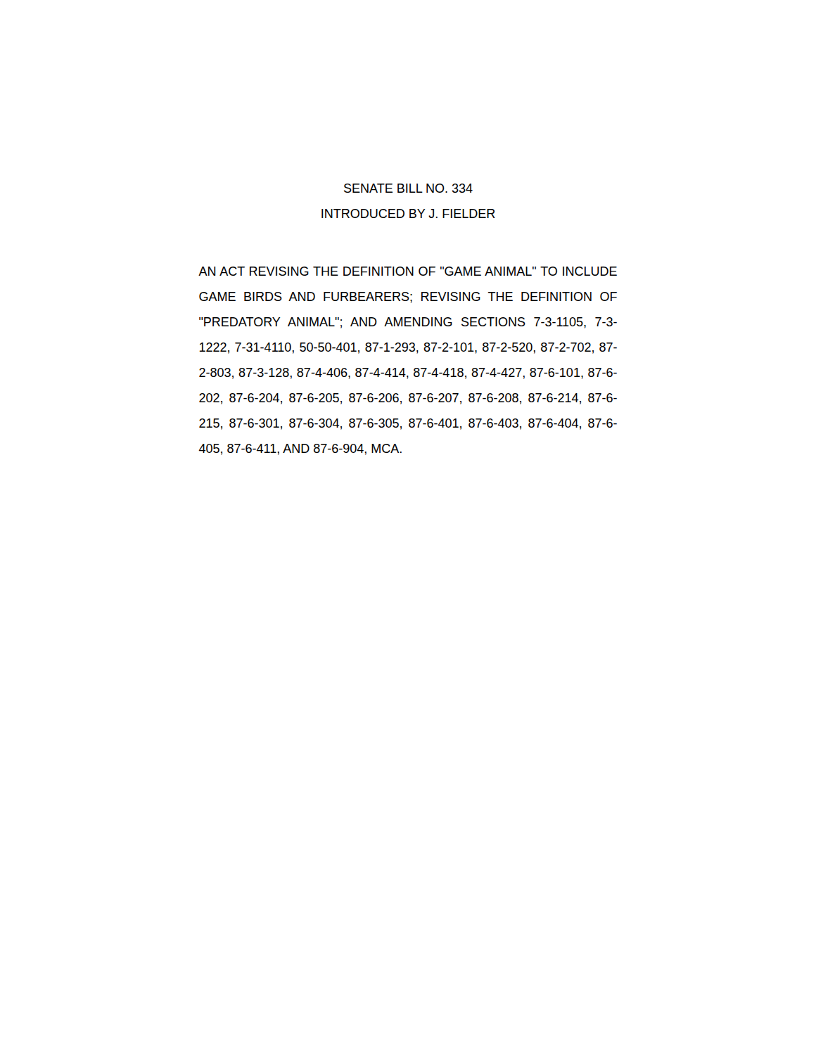SENATE BILL NO. 334
INTRODUCED BY J. FIELDER
AN ACT REVISING THE DEFINITION OF "GAME ANIMAL" TO INCLUDE GAME BIRDS AND FURBEARERS; REVISING THE DEFINITION OF "PREDATORY ANIMAL"; AND AMENDING SECTIONS 7-3-1105, 7-3-1222, 7-31-4110, 50-50-401, 87-1-293, 87-2-101, 87-2-520, 87-2-702, 87-2-803, 87-3-128, 87-4-406, 87-4-414, 87-4-418, 87-4-427, 87-6-101, 87-6-202, 87-6-204, 87-6-205, 87-6-206, 87-6-207, 87-6-208, 87-6-214, 87-6-215, 87-6-301, 87-6-304, 87-6-305, 87-6-401, 87-6-403, 87-6-404, 87-6-405, 87-6-411, AND 87-6-904, MCA.